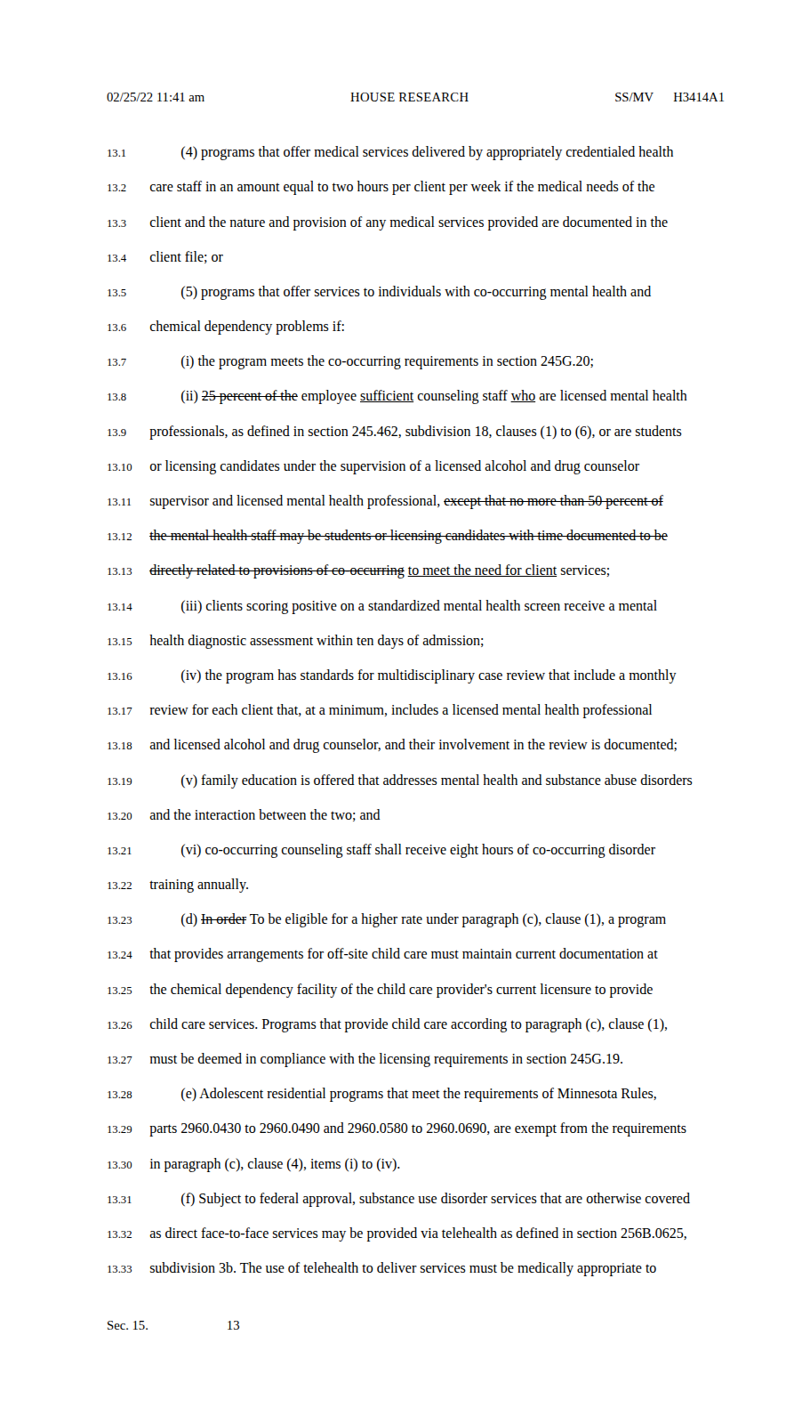02/25/22 11:41 am
HOUSE RESEARCH
SS/MV H3414A1
13.1
(4) programs that offer medical services delivered by appropriately credentialed health
13.2
care staff in an amount equal to two hours per client per week if the medical needs of the
13.3
client and the nature and provision of any medical services provided are documented in the
13.4
client file; or
13.5
(5) programs that offer services to individuals with co-occurring mental health and
13.6
chemical dependency problems if:
13.7
(i) the program meets the co-occurring requirements in section 245G.20;
13.8
(ii) 25 percent of the employee sufficient counseling staff who are licensed mental health
13.9
professionals, as defined in section 245.462, subdivision 18, clauses (1) to (6), or are students
13.10
or licensing candidates under the supervision of a licensed alcohol and drug counselor
13.11
supervisor and licensed mental health professional, except that no more than 50 percent of
13.12
the mental health staff may be students or licensing candidates with time documented to be
13.13
directly related to provisions of co-occurring to meet the need for client services;
13.14
(iii) clients scoring positive on a standardized mental health screen receive a mental
13.15
health diagnostic assessment within ten days of admission;
13.16
(iv) the program has standards for multidisciplinary case review that include a monthly
13.17
review for each client that, at a minimum, includes a licensed mental health professional
13.18
and licensed alcohol and drug counselor, and their involvement in the review is documented;
13.19
(v) family education is offered that addresses mental health and substance abuse disorders
13.20
and the interaction between the two; and
13.21
(vi) co-occurring counseling staff shall receive eight hours of co-occurring disorder
13.22
training annually.
13.23
(d) In order To be eligible for a higher rate under paragraph (c), clause (1), a program
13.24
that provides arrangements for off-site child care must maintain current documentation at
13.25
the chemical dependency facility of the child care provider's current licensure to provide
13.26
child care services. Programs that provide child care according to paragraph (c), clause (1),
13.27
must be deemed in compliance with the licensing requirements in section 245G.19.
13.28
(e) Adolescent residential programs that meet the requirements of Minnesota Rules,
13.29
parts 2960.0430 to 2960.0490 and 2960.0580 to 2960.0690, are exempt from the requirements
13.30
in paragraph (c), clause (4), items (i) to (iv).
13.31
(f) Subject to federal approval, substance use disorder services that are otherwise covered
13.32
as direct face-to-face services may be provided via telehealth as defined in section 256B.0625,
13.33
subdivision 3b. The use of telehealth to deliver services must be medically appropriate to
Sec. 15.
13